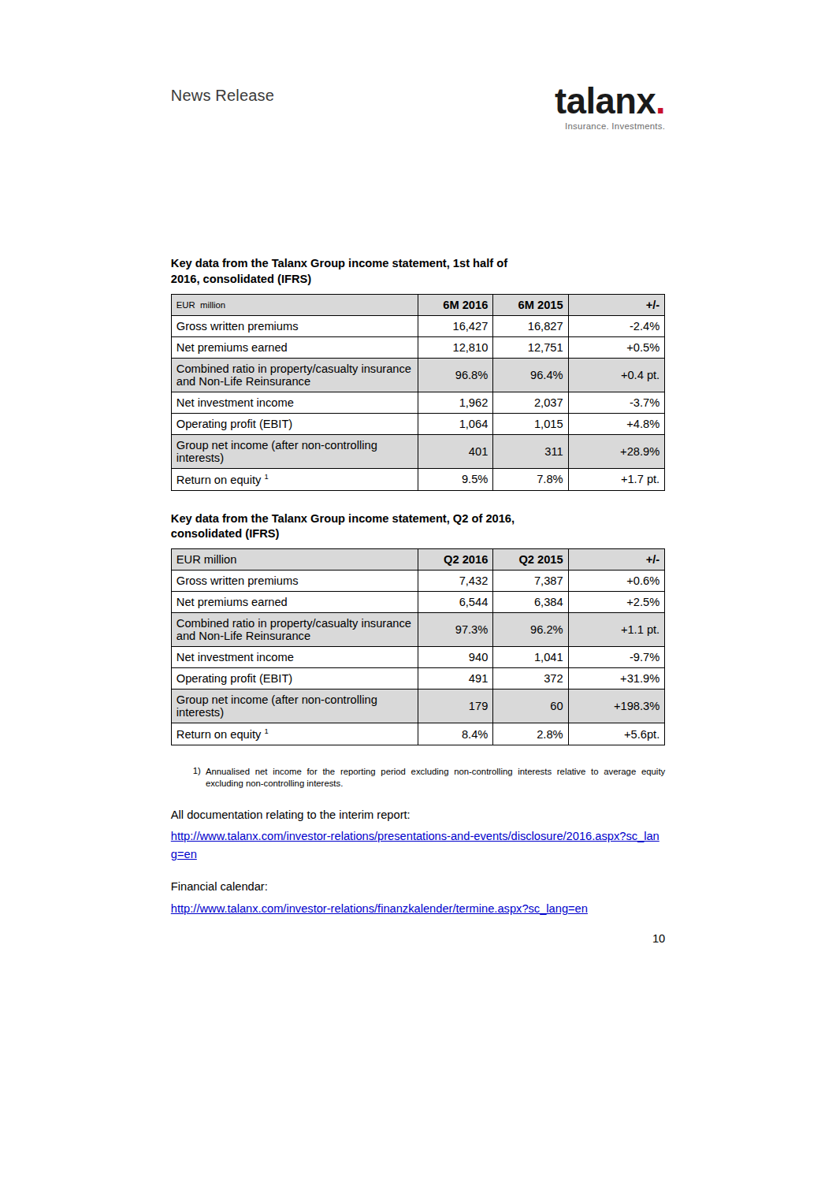News Release
talanx.
Insurance. Investments.
Key data from the Talanx Group income statement, 1st half of
2016, consolidated (IFRS)
| EUR million | 6M 2016 | 6M 2015 | +/- |
| --- | --- | --- | --- |
| Gross written premiums | 16,427 | 16,827 | -2.4% |
| Net premiums earned | 12,810 | 12,751 | +0.5% |
| Combined ratio in property/casualty insurance and Non-Life Reinsurance | 96.8% | 96.4% | +0.4 pt. |
| Net investment income | 1,962 | 2,037 | -3.7% |
| Operating profit (EBIT) | 1,064 | 1,015 | +4.8% |
| Group net income (after non-controlling interests) | 401 | 311 | +28.9% |
| Return on equity 1 | 9.5% | 7.8% | +1.7 pt. |
Key data from the Talanx Group income statement, Q2 of 2016,
consolidated (IFRS)
| EUR million | Q2 2016 | Q2 2015 | +/- |
| --- | --- | --- | --- |
| Gross written premiums | 7,432 | 7,387 | +0.6% |
| Net premiums earned | 6,544 | 6,384 | +2.5% |
| Combined ratio in property/casualty insurance and Non-Life Reinsurance | 97.3% | 96.2% | +1.1 pt. |
| Net investment income | 940 | 1,041 | -9.7% |
| Operating profit (EBIT) | 491 | 372 | +31.9% |
| Group net income (after non-controlling interests) | 179 | 60 | +198.3% |
| Return on equity 1 | 8.4% | 2.8% | +5.6pt. |
1) Annualised net income for the reporting period excluding non-controlling interests relative to average equity excluding non-controlling interests.
All documentation relating to the interim report:
http://www.talanx.com/investor-relations/presentations-and-events/disclosure/2016.aspx?sc_lang=en
Financial calendar:
http://www.talanx.com/investor-relations/finanzkalender/termine.aspx?sc_lang=en
10